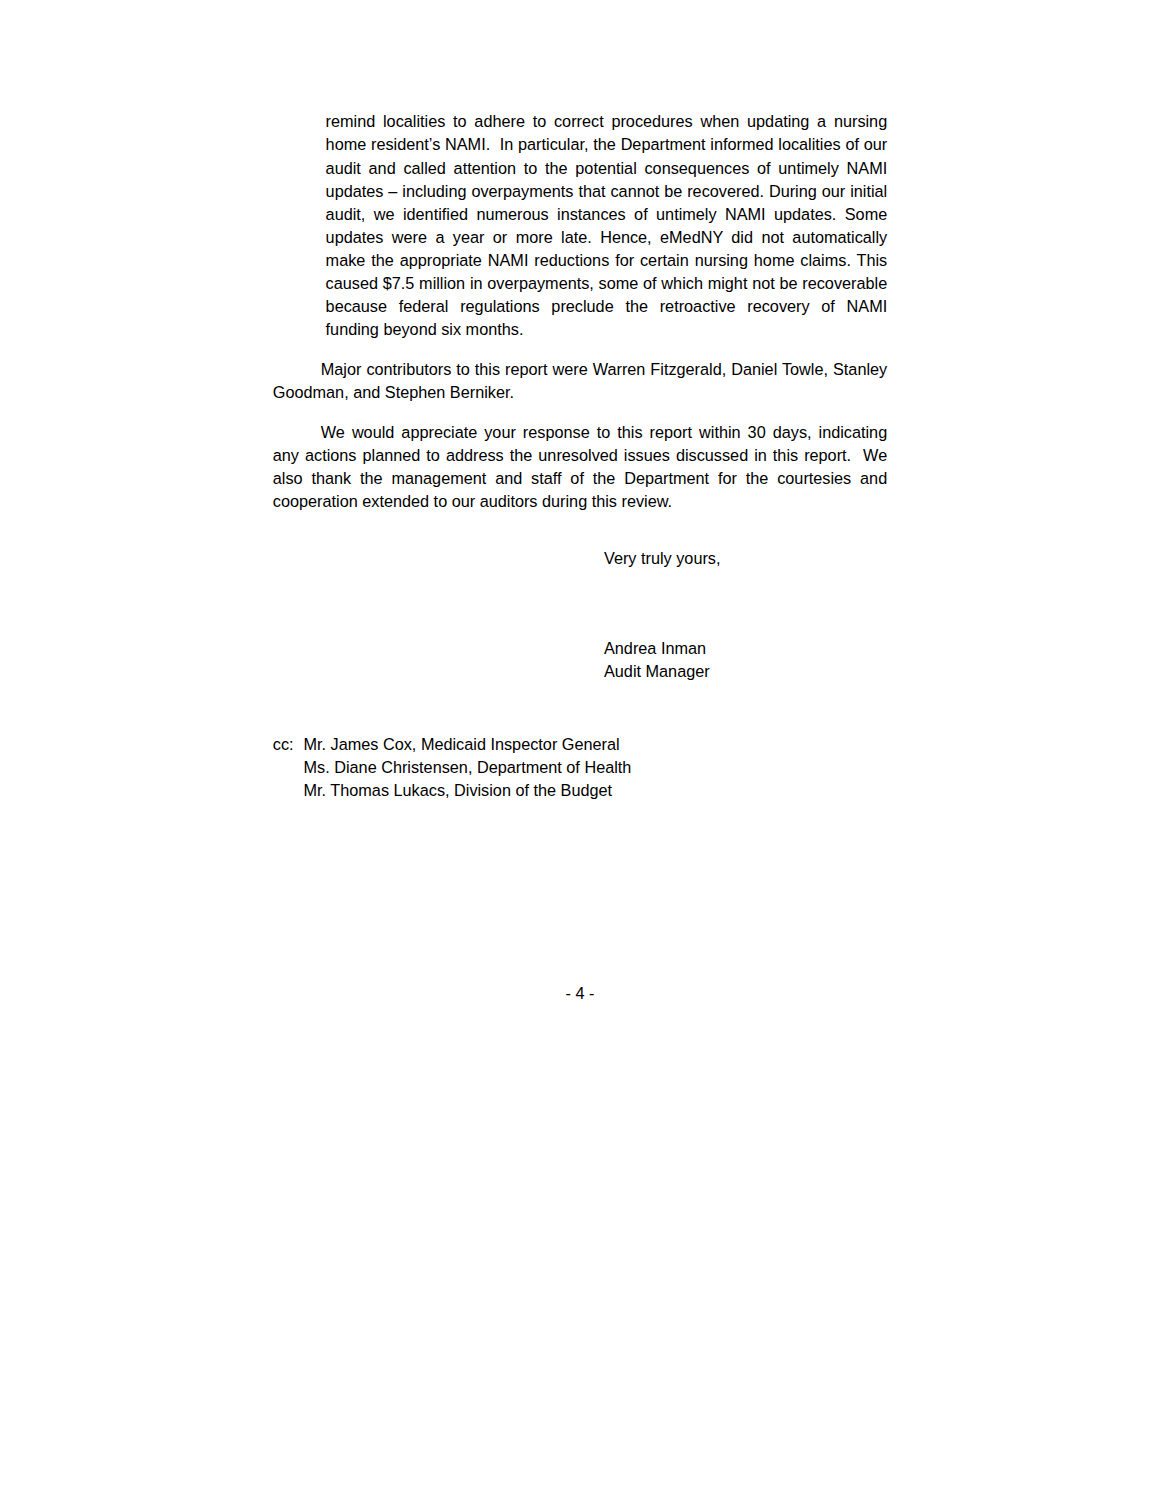remind localities to adhere to correct procedures when updating a nursing home resident’s NAMI. In particular, the Department informed localities of our audit and called attention to the potential consequences of untimely NAMI updates – including overpayments that cannot be recovered. During our initial audit, we identified numerous instances of untimely NAMI updates. Some updates were a year or more late. Hence, eMedNY did not automatically make the appropriate NAMI reductions for certain nursing home claims. This caused $7.5 million in overpayments, some of which might not be recoverable because federal regulations preclude the retroactive recovery of NAMI funding beyond six months.
Major contributors to this report were Warren Fitzgerald, Daniel Towle, Stanley Goodman, and Stephen Berniker.
We would appreciate your response to this report within 30 days, indicating any actions planned to address the unresolved issues discussed in this report. We also thank the management and staff of the Department for the courtesies and cooperation extended to our auditors during this review.
Very truly yours,
Andrea Inman
Audit Manager
cc: Mr. James Cox, Medicaid Inspector General
Ms. Diane Christensen, Department of Health
Mr. Thomas Lukacs, Division of the Budget
- 4 -